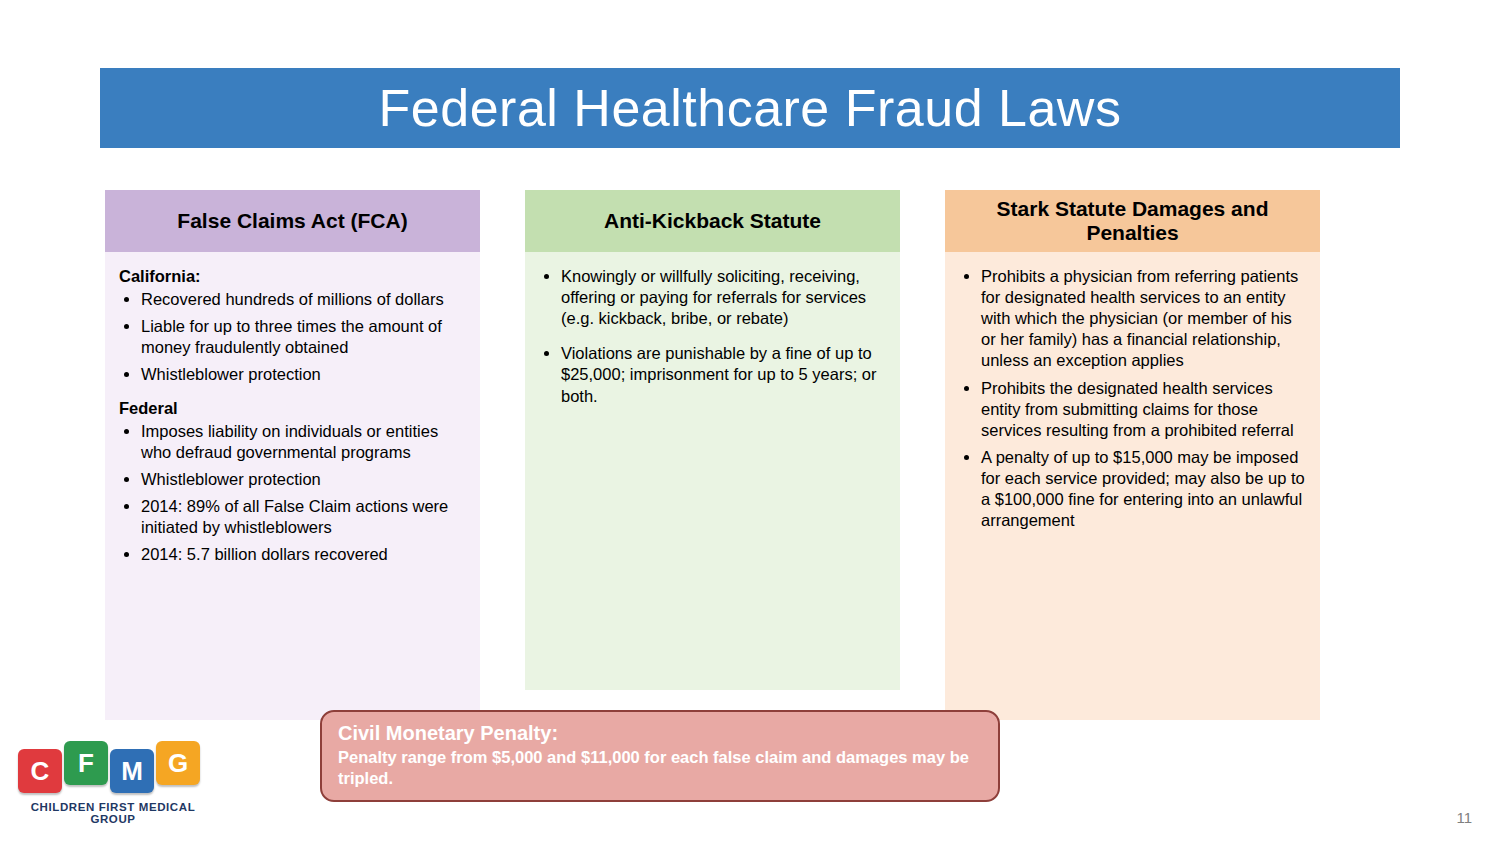Federal Healthcare Fraud Laws
False Claims Act (FCA)
California:
Recovered hundreds of millions of dollars
Liable for up to three times the amount of money fraudulently obtained
Whistleblower protection
Federal
Imposes liability on individuals or entities who defraud governmental programs
Whistleblower protection
2014: 89% of all False Claim actions were initiated by whistleblowers
2014: 5.7 billion dollars recovered
Anti-Kickback Statute
Knowingly or willfully soliciting, receiving, offering or paying for referrals for services (e.g. kickback, bribe, or rebate)
Violations are punishable by a fine of up to $25,000; imprisonment for up to 5 years; or both.
Stark Statute Damages and Penalties
Prohibits a physician from referring patients for designated health services to an entity with which the physician (or member of his or her family) has a financial relationship, unless an exception applies
Prohibits the designated health services entity from submitting claims for those services resulting from a prohibited referral
A penalty of up to $15,000 may be imposed for each service provided; may also be up to a $100,000 fine for entering into an unlawful arrangement
Civil Monetary Penalty:
Penalty range from $5,000 and $11,000 for each false claim and damages may be tripled.
C
F
M
G
CHILDREN FIRST MEDICAL GROUP
11